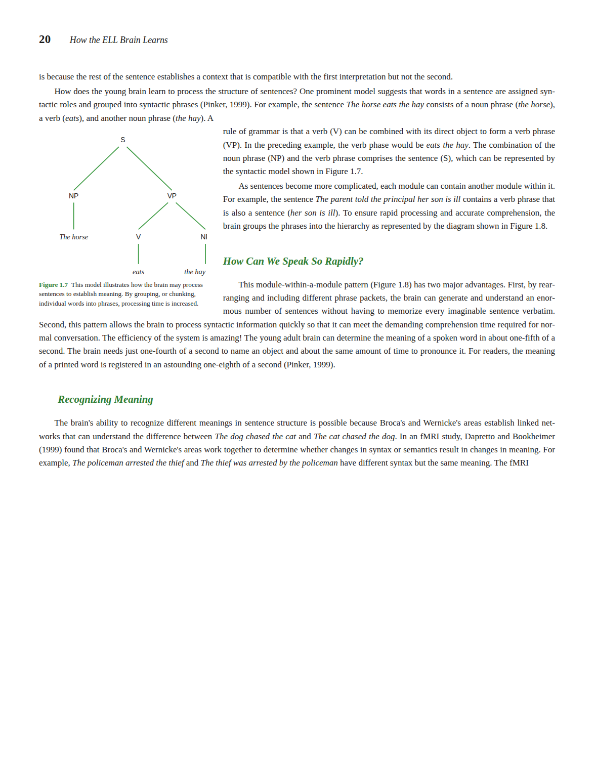20 How the ELL Brain Learns
is because the rest of the sentence establishes a context that is compatible with the first interpretation but not the second.
How does the young brain learn to process the structure of sentences? One prominent model suggests that words in a sentence are assigned syntactic roles and grouped into syntactic phrases (Pinker, 1999). For example, the sentence The horse eats the hay consists of a noun phrase (the horse), a verb (eats), and another noun phrase (the hay). A
S NP VP The horse V NP eats the hay
Figure 1.7 This model illustrates how the brain may process sentences to establish meaning. By grouping, or chunking, individual words into phrases, processing time is increased.
rule of grammar is that a verb (V) can be combined with its direct object to form a verb phrase (VP). In the preceding example, the verb phase would be eats the hay. The combination of the noun phrase (NP) and the verb phrase comprises the sentence (S), which can be represented by the syntactic model shown in Figure 1.7.
As sentences become more complicated, each module can contain another module within it. For example, the sentence The parent told the principal her son is ill contains a verb phrase that is also a sentence (her son is ill). To ensure rapid processing and accurate comprehension, the brain groups the phrases into the hierarchy as represented by the diagram shown in Figure 1.8.
How Can We Speak So Rapidly?
This module-within-a-module pattern (Figure 1.8) has two major advantages. First, by rearranging and including different phrase packets, the brain can generate and understand an enormous number of sentences without having to memorize every imaginable sentence verbatim. Second, this pattern allows the brain to process syntactic information quickly so that it can meet the demanding comprehension time required for normal conversation. The efficiency of the system is amazing! The young adult brain can determine the meaning of a spoken word in about one-fifth of a second. The brain needs just one-fourth of a second to name an object and about the same amount of time to pronounce it. For readers, the meaning of a printed word is registered in an astounding one-eighth of a second (Pinker, 1999).
Recognizing Meaning
The brain's ability to recognize different meanings in sentence structure is possible because Broca's and Wernicke's areas establish linked networks that can understand the difference between The dog chased the cat and The cat chased the dog. In an fMRI study, Dapretto and Bookheimer (1999) found that Broca's and Wernicke's areas work together to determine whether changes in syntax or semantics result in changes in meaning. For example, The policeman arrested the thief and The thief was arrested by the policeman have different syntax but the same meaning. The fMRI